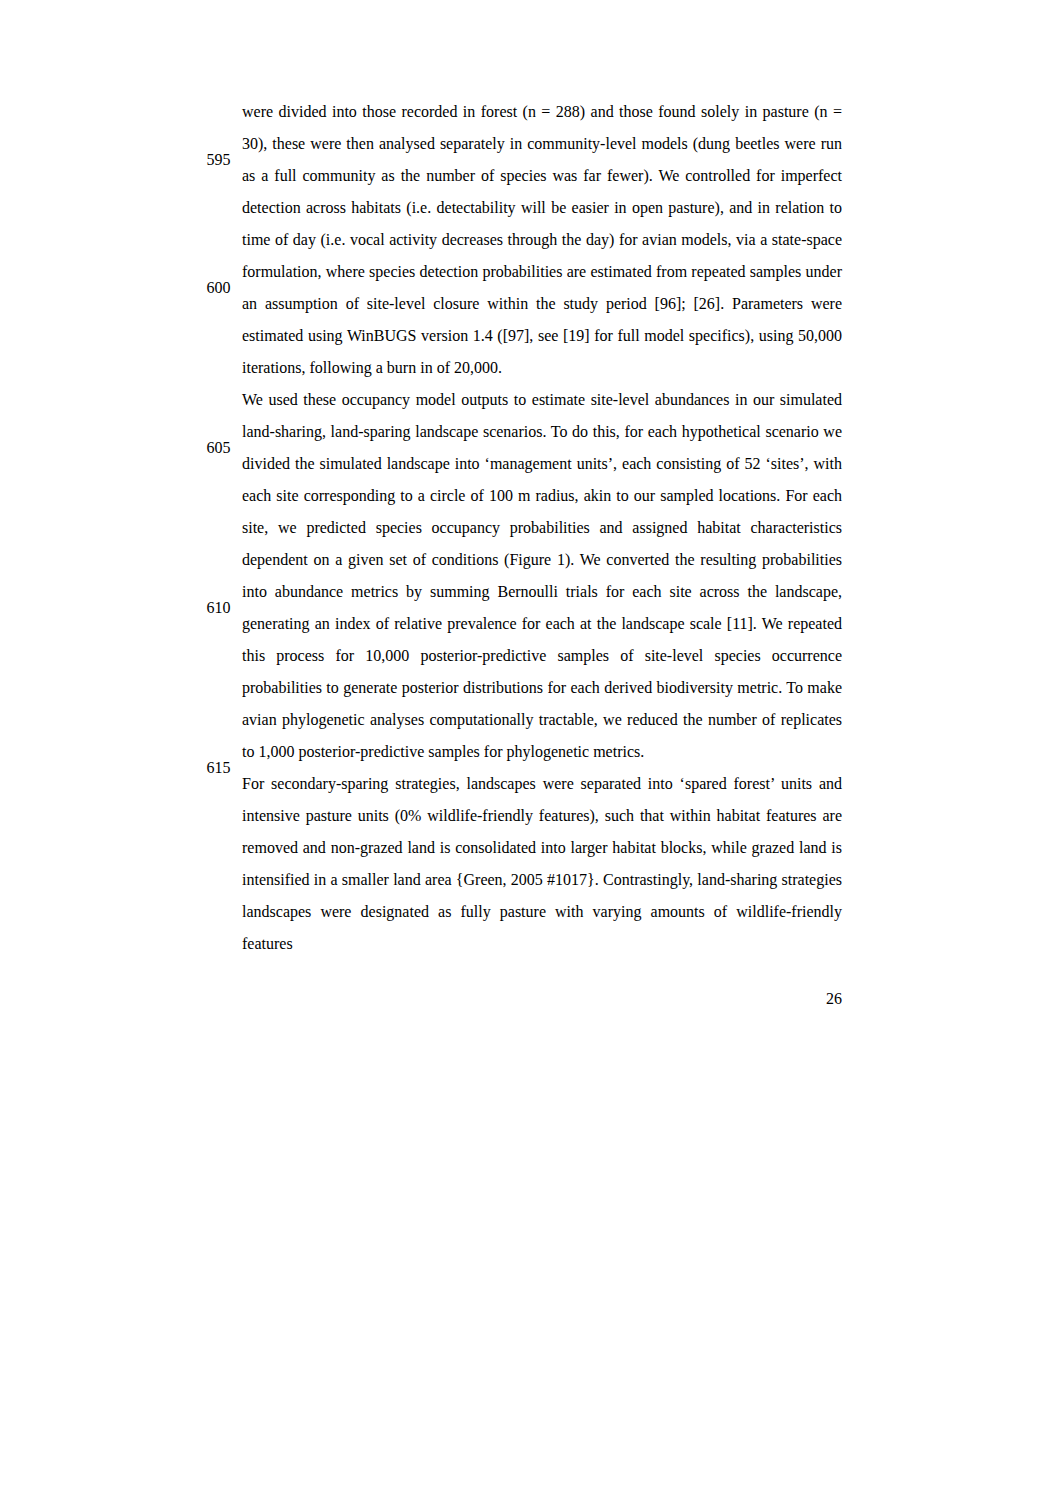595 600 605 610 615
were divided into those recorded in forest (n = 288) and those found solely in pasture (n = 30), these were then analysed separately in community-level models (dung beetles were run as a full community as the number of species was far fewer). We controlled for imperfect detection across habitats (i.e. detectability will be easier in open pasture), and in relation to time of day (i.e. vocal activity decreases through the day) for avian models, via a state-space formulation, where species detection probabilities are estimated from repeated samples under an assumption of site-level closure within the study period [96]; [26]. Parameters were estimated using WinBUGS version 1.4 ([97], see [19] for full model specifics), using 50,000 iterations, following a burn in of 20,000.
We used these occupancy model outputs to estimate site-level abundances in our simulated land-sharing, land-sparing landscape scenarios. To do this, for each hypothetical scenario we divided the simulated landscape into ‘management units’, each consisting of 52 ‘sites’, with each site corresponding to a circle of 100 m radius, akin to our sampled locations. For each site, we predicted species occupancy probabilities and assigned habitat characteristics dependent on a given set of conditions (Figure 1). We converted the resulting probabilities into abundance metrics by summing Bernoulli trials for each site across the landscape, generating an index of relative prevalence for each at the landscape scale [11]. We repeated this process for 10,000 posterior-predictive samples of site-level species occurrence probabilities to generate posterior distributions for each derived biodiversity metric. To make avian phylogenetic analyses computationally tractable, we reduced the number of replicates to 1,000 posterior-predictive samples for phylogenetic metrics.
For secondary-sparing strategies, landscapes were separated into ‘spared forest’ units and intensive pasture units (0% wildlife-friendly features), such that within habitat features are removed and non-grazed land is consolidated into larger habitat blocks, while grazed land is intensified in a smaller land area {Green, 2005 #1017}. Contrastingly, land-sharing strategies landscapes were designated as fully pasture with varying amounts of wildlife-friendly features
26